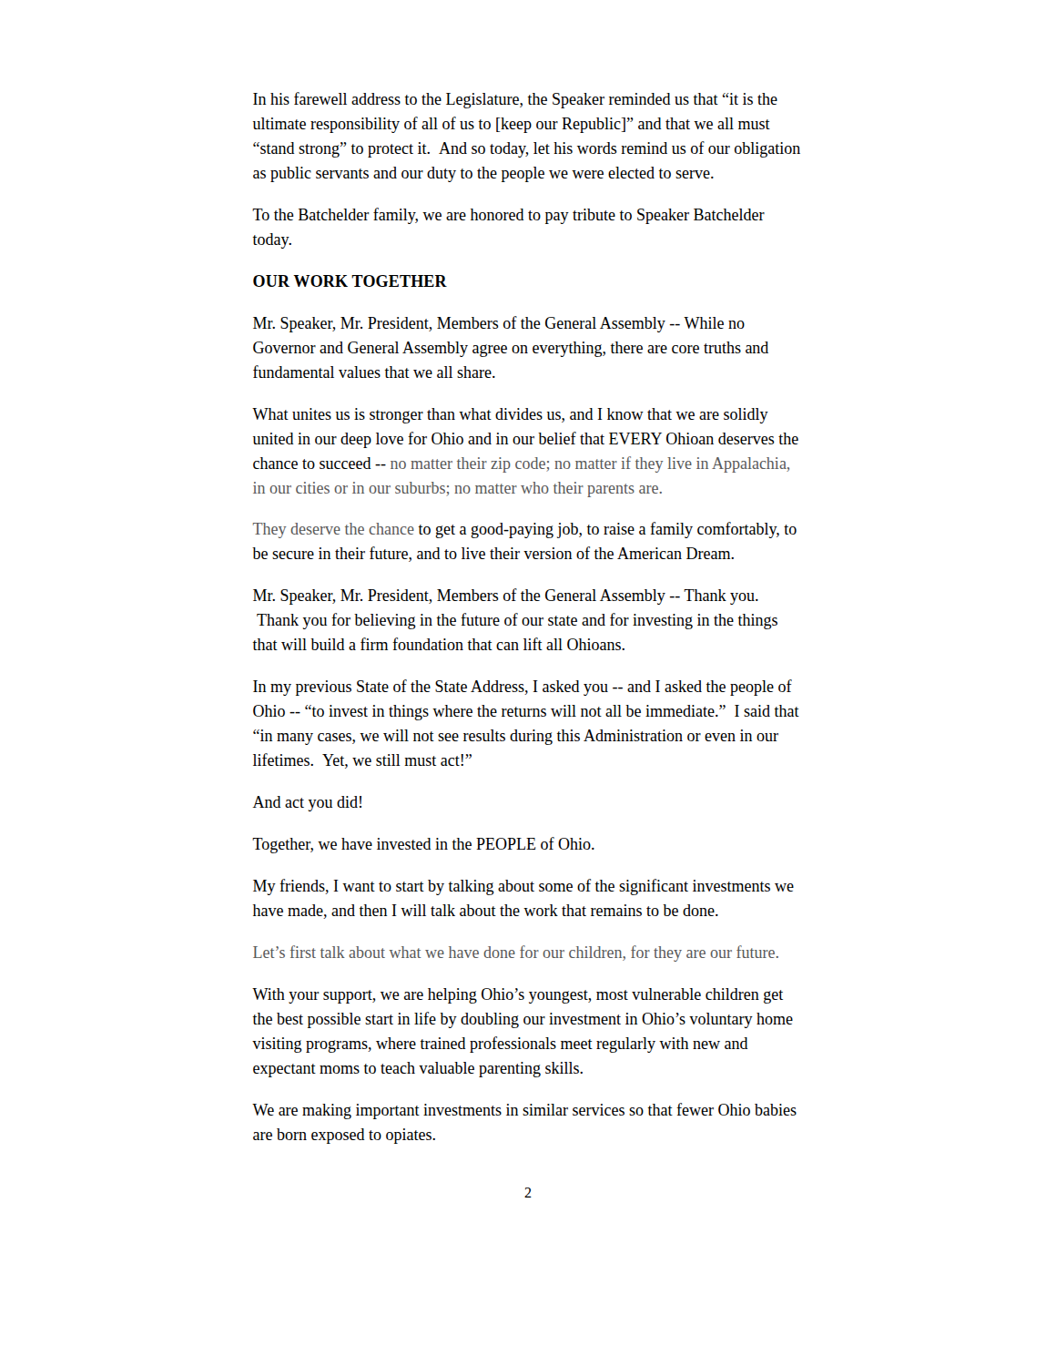In his farewell address to the Legislature, the Speaker reminded us that “it is the ultimate responsibility of all of us to [keep our Republic]” and that we all must “stand strong” to protect it. And so today, let his words remind us of our obligation as public servants and our duty to the people we were elected to serve.
To the Batchelder family, we are honored to pay tribute to Speaker Batchelder today.
OUR WORK TOGETHER
Mr. Speaker, Mr. President, Members of the General Assembly -- While no Governor and General Assembly agree on everything, there are core truths and fundamental values that we all share.
What unites us is stronger than what divides us, and I know that we are solidly united in our deep love for Ohio and in our belief that EVERY Ohioan deserves the chance to succeed -- no matter their zip code; no matter if they live in Appalachia, in our cities or in our suburbs; no matter who their parents are.
They deserve the chance to get a good-paying job, to raise a family comfortably, to be secure in their future, and to live their version of the American Dream.
Mr. Speaker, Mr. President, Members of the General Assembly -- Thank you. Thank you for believing in the future of our state and for investing in the things that will build a firm foundation that can lift all Ohioans.
In my previous State of the State Address, I asked you -- and I asked the people of Ohio -- “to invest in things where the returns will not all be immediate.” I said that “in many cases, we will not see results during this Administration or even in our lifetimes. Yet, we still must act!”
And act you did!
Together, we have invested in the PEOPLE of Ohio.
My friends, I want to start by talking about some of the significant investments we have made, and then I will talk about the work that remains to be done.
Let’s first talk about what we have done for our children, for they are our future.
With your support, we are helping Ohio’s youngest, most vulnerable children get the best possible start in life by doubling our investment in Ohio’s voluntary home visiting programs, where trained professionals meet regularly with new and expectant moms to teach valuable parenting skills.
We are making important investments in similar services so that fewer Ohio babies are born exposed to opiates.
2